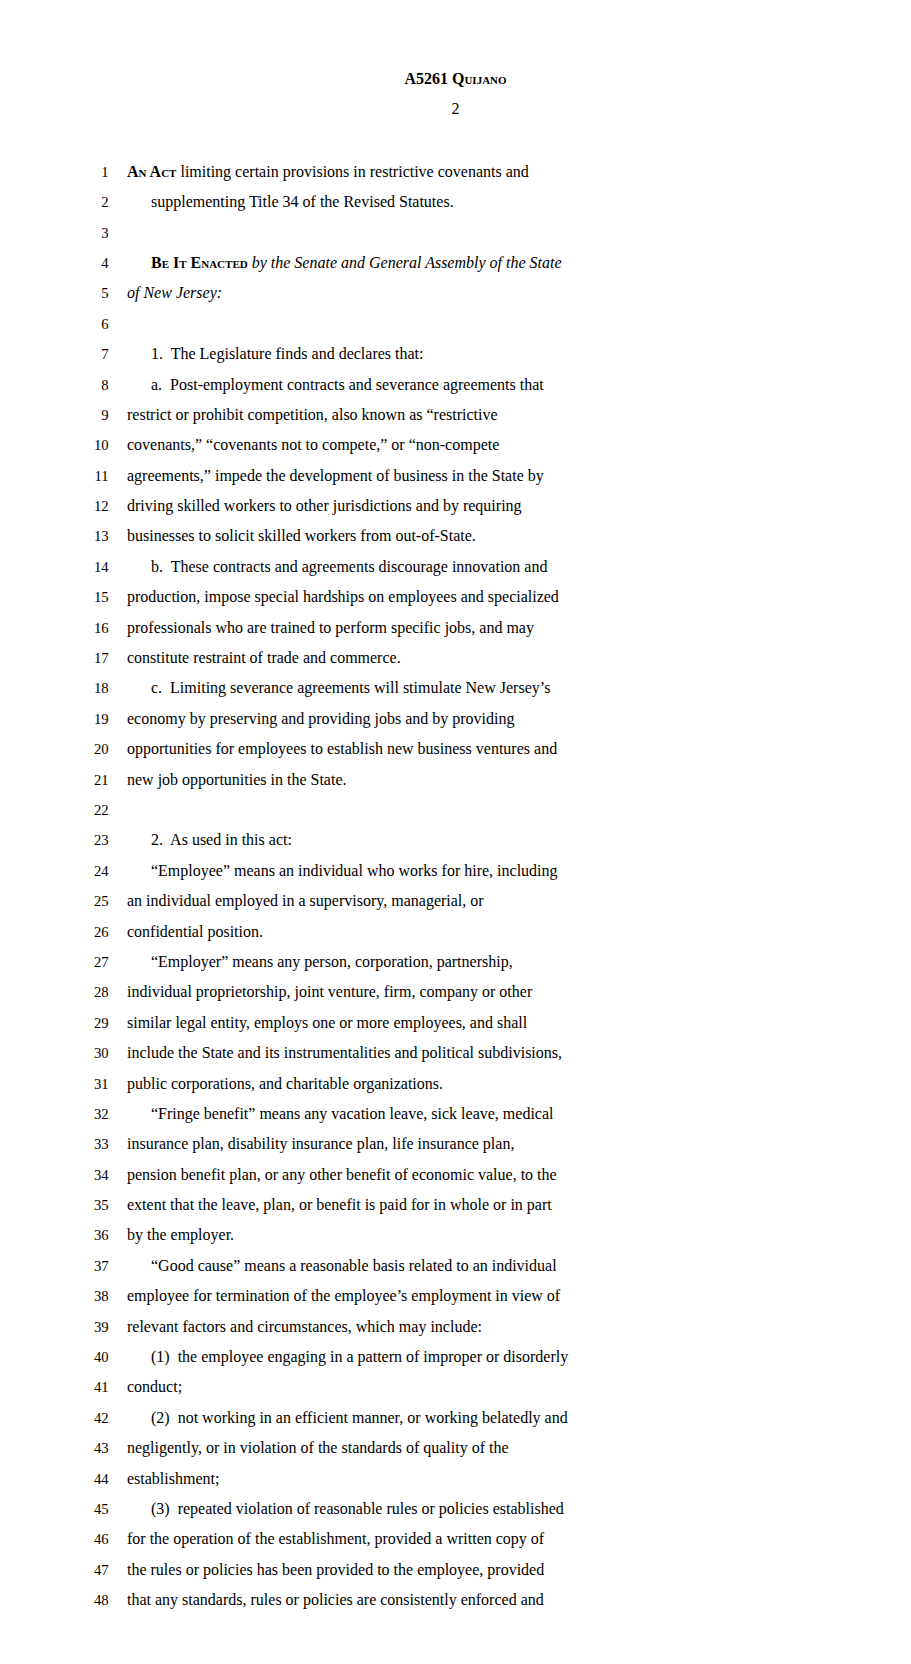A5261 Quijano
2
1 An Act limiting certain provisions in restrictive covenants and
2 supplementing Title 34 of the Revised Statutes.
3
4 Be It Enacted by the Senate and General Assembly of the State
5 of New Jersey:
6
71. The Legislature finds and declares that:
8 a. Post-employment contracts and severance agreements that
9 restrict or prohibit competition, also known as “restrictive
10 covenants,” “covenants not to compete,” or “non-compete
11 agreements,” impede the development of business in the State by
12 driving skilled workers to other jurisdictions and by requiring
13 businesses to solicit skilled workers from out-of-State.
14 b. These contracts and agreements discourage innovation and
15 production, impose special hardships on employees and specialized
16 professionals who are trained to perform specific jobs, and may
17 constitute restraint of trade and commerce.
18 c. Limiting severance agreements will stimulate New Jersey’s
19 economy by preserving and providing jobs and by providing
20 opportunities for employees to establish new business ventures and
21 new job opportunities in the State.
22
232. As used in this act:
24“Employee” means an individual who works for hire, including
25 an individual employed in a supervisory, managerial, or
26 confidential position.
27“Employer” means any person, corporation, partnership,
28 individual proprietorship, joint venture, firm, company or other
29 similar legal entity, employs one or more employees, and shall
30 include the State and its instrumentalities and political subdivisions,
31 public corporations, and charitable organizations.
32“Fringe benefit” means any vacation leave, sick leave, medical
33 insurance plan, disability insurance plan, life insurance plan,
34 pension benefit plan, or any other benefit of economic value, to the
35 extent that the leave, plan, or benefit is paid for in whole or in part
36 by the employer.
37“Good cause” means a reasonable basis related to an individual
38 employee for termination of the employee’s employment in view of
39 relevant factors and circumstances, which may include:
40(1) the employee engaging in a pattern of improper or disorderly
41 conduct;
42(2) not working in an efficient manner, or working belatedly and
43 negligently, or in violation of the standards of quality of the
44 establishment;
45(3) repeated violation of reasonable rules or policies established
46 for the operation of the establishment, provided a written copy of
47 the rules or policies has been provided to the employee, provided
48 that any standards, rules or policies are consistently enforced and